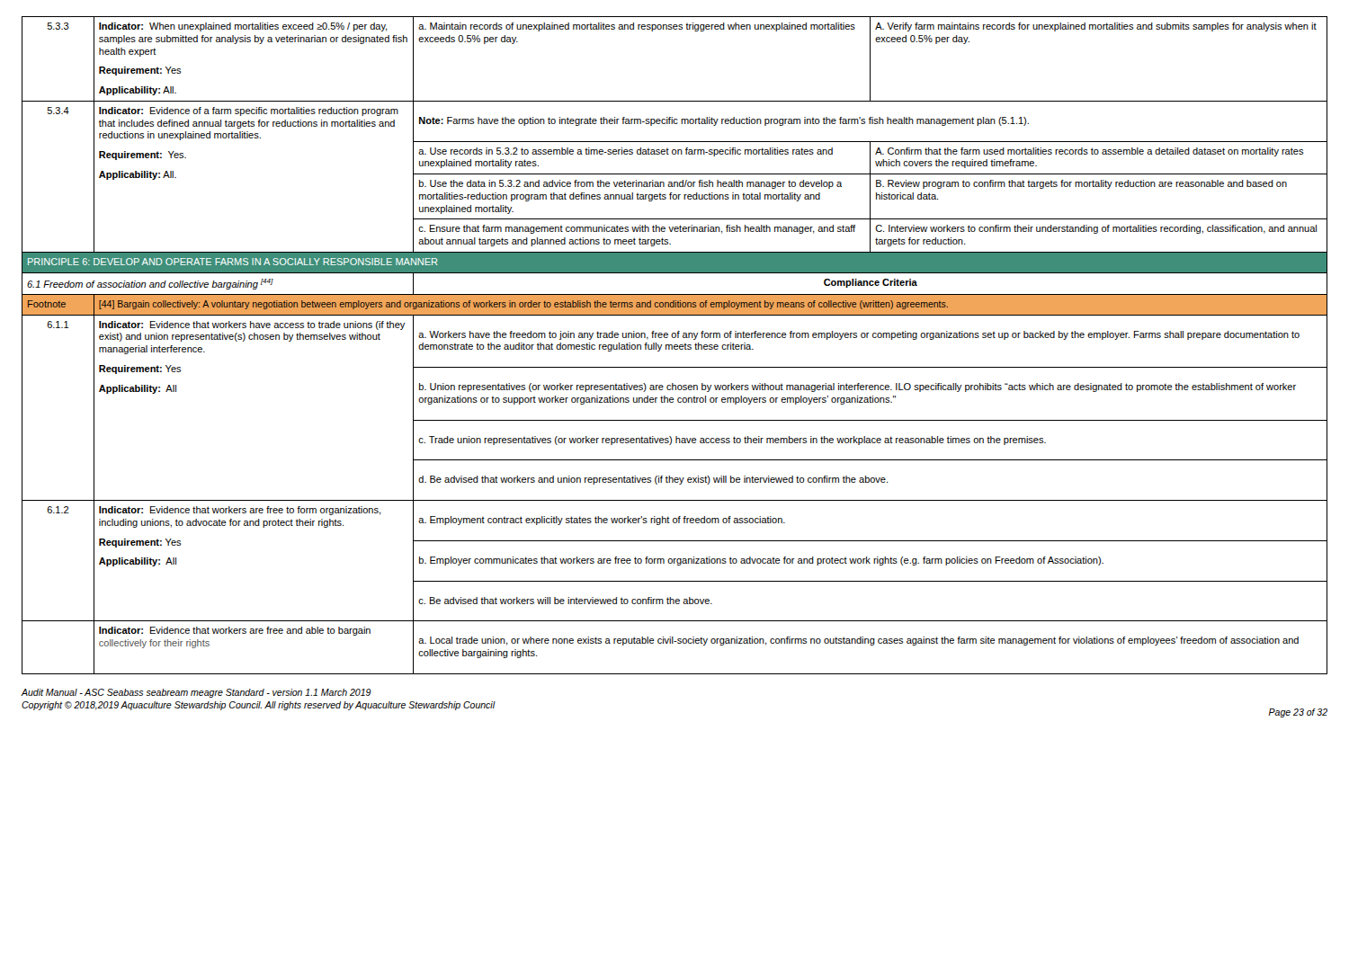| 5.3.3 | Indicator: When unexplained mortalities exceed ≥0.5% / per day, samples are submitted for analysis by a veterinarian or designated fish health expert Requirement: Yes Applicability: All. | a. Maintain records of unexplained mortalites and responses triggered when unexplained mortalities exceeds 0.5% per day. | A. Verify farm maintains records for unexplained mortalities and submits samples for analysis when it exceed 0.5% per day. |
| 5.3.4 | Indicator: Evidence of a farm specific mortalities reduction program that includes defined annual targets for reductions in mortalities and reductions in unexplained mortalities. Requirement: Yes. Applicability: All. | Note: Farms have the option to integrate their farm-specific mortality reduction program into the farm's fish health management plan (5.1.1). |
| a. Use records in 5.3.2 to assemble a time-series dataset on farm-specific mortalities rates and unexplained mortality rates. | A. Confirm that the farm used mortalities records to assemble a detailed dataset on mortality rates which covers the required timeframe. |
| b. Use the data in 5.3.2 and advice from the veterinarian and/or fish health manager to develop a mortalities-reduction program that defines annual targets for reductions in total mortality and unexplained mortality. | B. Review program to confirm that targets for mortality reduction are reasonable and based on historical data. |
| c. Ensure that farm management communicates with the veterinarian, fish health manager, and staff about annual targets and planned actions to meet targets. | C. Interview workers to confirm their understanding of mortalities recording, classification, and annual targets for reduction. |
| PRINCIPLE 6: DEVELOP AND OPERATE FARMS IN A SOCIALLY RESPONSIBLE MANNER |
| 6.1 Freedom of association and collective bargaining [44] | Compliance Criteria |
| Footnote | [44] Bargain collectively: A voluntary negotiation between employers and organizations of workers in order to establish the terms and conditions of employment by means of collective (written) agreements. |
| 6.1.1 | Indicator: Evidence that workers have access to trade unions (if they exist) and union representative(s) chosen by themselves without managerial interference. Requirement: Yes Applicability: All | a. Workers have the freedom to join any trade union, free of any form of interference from employers or competing organizations set up or backed by the employer. Farms shall prepare documentation to demonstrate to the auditor that domestic regulation fully meets these criteria. |
| b. Union representatives (or worker representatives) are chosen by workers without managerial interference. ILO specifically prohibits “acts which are designated to promote the establishment of worker organizations or to support worker organizations under the control or employers or employers’ organizations." |
| c. Trade union representatives (or worker representatives) have access to their members in the workplace at reasonable times on the premises. |
| d. Be advised that workers and union representatives (if they exist) will be interviewed to confirm the above. |
| 6.1.2 | Indicator: Evidence that workers are free to form organizations, including unions, to advocate for and protect their rights. Requirement: Yes Applicability: All | a. Employment contract explicitly states the worker's right of freedom of association. |
| b. Employer communicates that workers are free to form organizations to advocate for and protect work rights (e.g. farm policies on Freedom of Association). |
| c. Be advised that workers will be interviewed to confirm the above. |
| | Indicator: Evidence that workers are free and able to bargain collectively for their rights | a. Local trade union, or where none exists a reputable civil-society organization, confirms no outstanding cases against the farm site management for violations of employees’ freedom of association and collective bargaining rights. |
Audit Manual - ASC Seabass seabream meagre Standard - version 1.1 March 2019
Copyright © 2018,2019 Aquaculture Stewardship Council. All rights reserved by Aquaculture Stewardship Council
Page 23 of 32